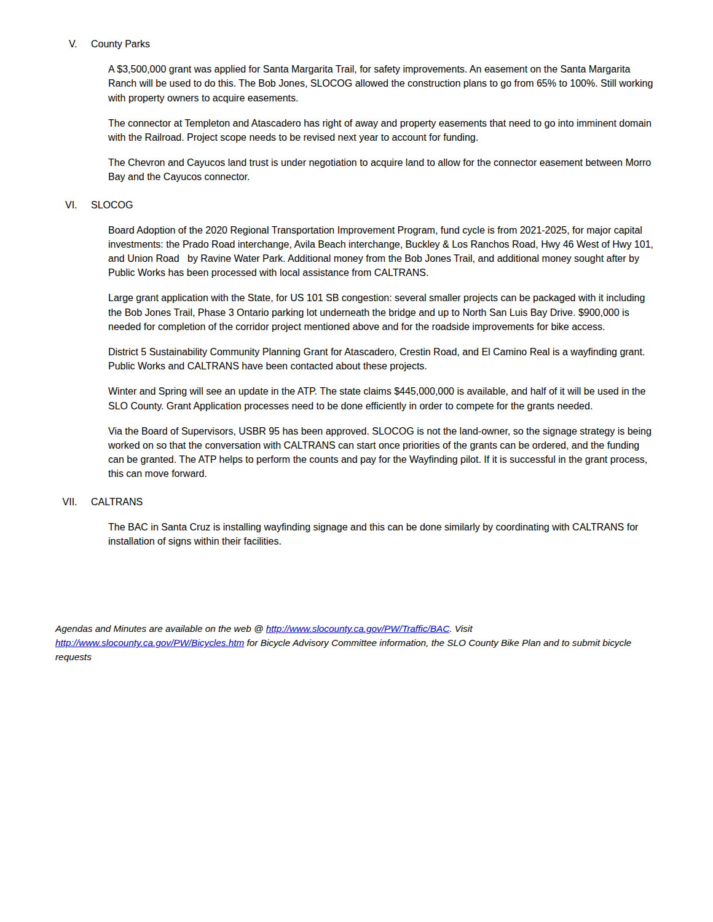County Parks
A $3,500,000 grant was applied for Santa Margarita Trail, for safety improvements. An easement on the Santa Margarita Ranch will be used to do this. The Bob Jones, SLOCOG allowed the construction plans to go from 65% to 100%. Still working with property owners to acquire easements.
The connector at Templeton and Atascadero has right of away and property easements that need to go into imminent domain with the Railroad. Project scope needs to be revised next year to account for funding.
The Chevron and Cayucos land trust is under negotiation to acquire land to allow for the connector easement between Morro Bay and the Cayucos connector.
SLOCOG
Board Adoption of the 2020 Regional Transportation Improvement Program, fund cycle is from 2021-2025, for major capital investments: the Prado Road interchange, Avila Beach interchange, Buckley & Los Ranchos Road, Hwy 46 West of Hwy 101, and Union Road by Ravine Water Park. Additional money from the Bob Jones Trail, and additional money sought after by Public Works has been processed with local assistance from CALTRANS.
Large grant application with the State, for US 101 SB congestion: several smaller projects can be packaged with it including the Bob Jones Trail, Phase 3 Ontario parking lot underneath the bridge and up to North San Luis Bay Drive. $900,000 is needed for completion of the corridor project mentioned above and for the roadside improvements for bike access.
District 5 Sustainability Community Planning Grant for Atascadero, Crestin Road, and El Camino Real is a wayfinding grant. Public Works and CALTRANS have been contacted about these projects.
Winter and Spring will see an update in the ATP. The state claims $445,000,000 is available, and half of it will be used in the SLO County. Grant Application processes need to be done efficiently in order to compete for the grants needed.
Via the Board of Supervisors, USBR 95 has been approved. SLOCOG is not the land-owner, so the signage strategy is being worked on so that the conversation with CALTRANS can start once priorities of the grants can be ordered, and the funding can be granted. The ATP helps to perform the counts and pay for the Wayfinding pilot. If it is successful in the grant process, this can move forward.
CALTRANS
The BAC in Santa Cruz is installing wayfinding signage and this can be done similarly by coordinating with CALTRANS for installation of signs within their facilities.
Agendas and Minutes are available on the web @ http://www.slocounty.ca.gov/PW/Traffic/BAC. Visit http://www.slocounty.ca.gov/PW/Bicycles.htm for Bicycle Advisory Committee information, the SLO County Bike Plan and to submit bicycle requests